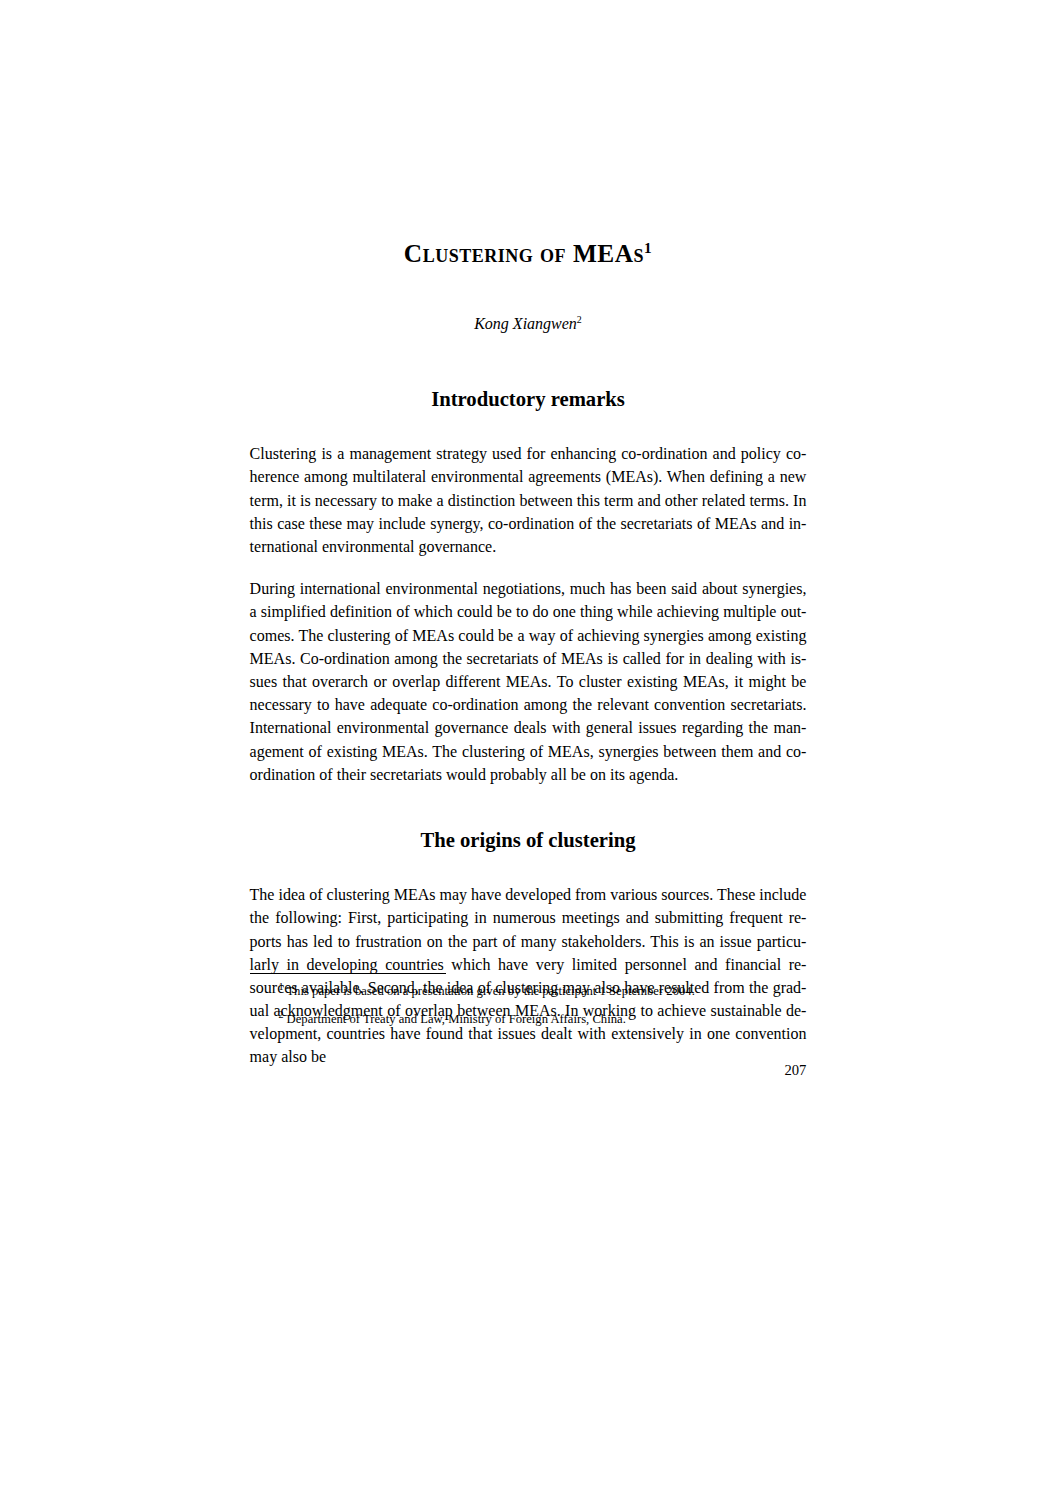Clustering of MEAs1
Kong Xiangwen2
Introductory remarks
Clustering is a management strategy used for enhancing co-ordination and policy coherence among multilateral environmental agreements (MEAs). When defining a new term, it is necessary to make a distinction between this term and other related terms. In this case these may include synergy, co-ordination of the secretariats of MEAs and international environmental governance.
During international environmental negotiations, much has been said about synergies, a simplified definition of which could be to do one thing while achieving multiple outcomes. The clustering of MEAs could be a way of achieving synergies among existing MEAs. Co-ordination among the secretariats of MEAs is called for in dealing with issues that overarch or overlap different MEAs. To cluster existing MEAs, it might be necessary to have adequate co-ordination among the relevant convention secretariats. International environmental governance deals with general issues regarding the management of existing MEAs. The clustering of MEAs, synergies between them and co-ordination of their secretariats would probably all be on its agenda.
The origins of clustering
The idea of clustering MEAs may have developed from various sources. These include the following: First, participating in numerous meetings and submitting frequent reports has led to frustration on the part of many stakeholders. This is an issue particularly in developing countries which have very limited personnel and financial resources available. Second, the idea of clustering may also have resulted from the gradual acknowledgment of overlap between MEAs. In working to achieve sustainable development, countries have found that issues dealt with extensively in one convention may also be
1 This paper is based on a presentation given by the participant 1 September 2004.
2 Department of Treaty and Law, Ministry of Foreign Affairs, China.
207